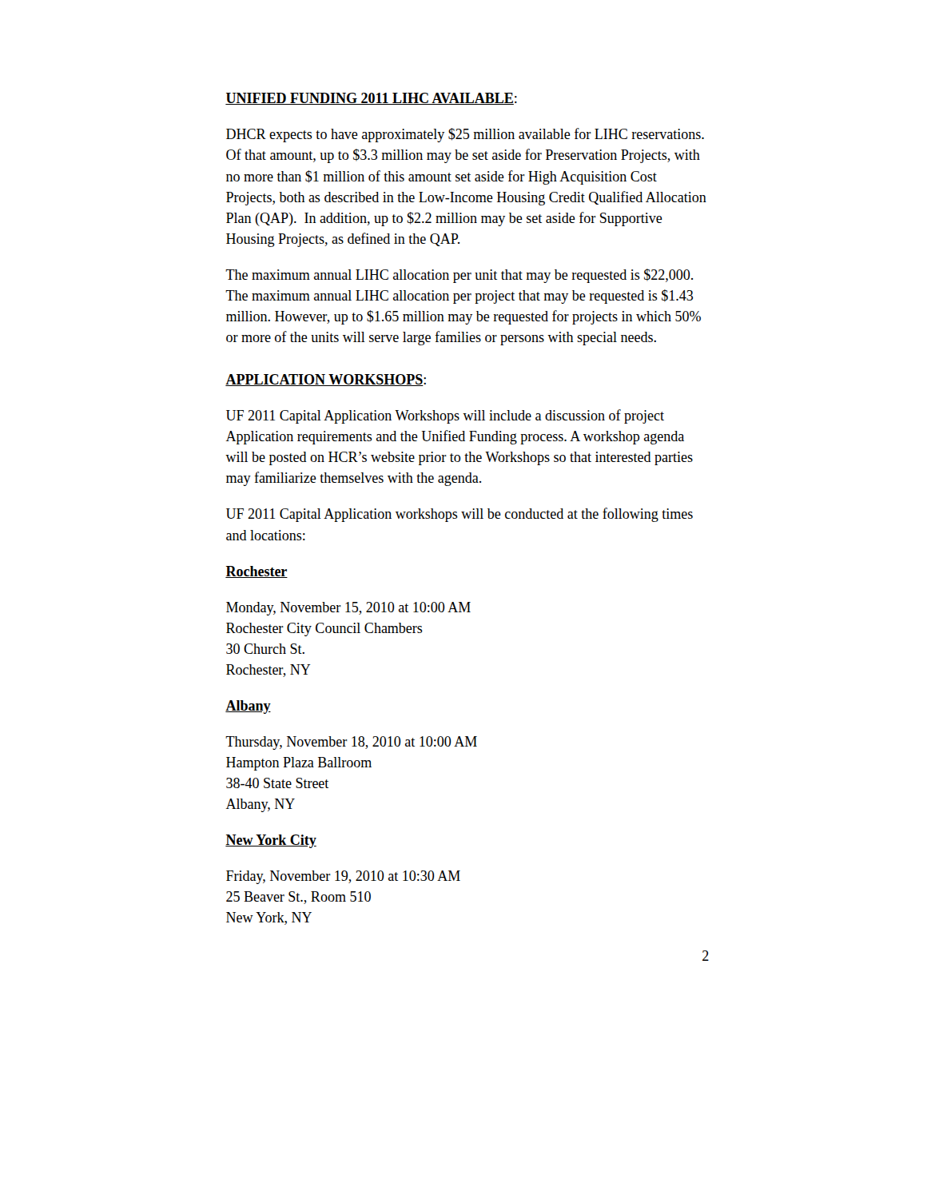UNIFIED FUNDING 2011 LIHC AVAILABLE
:
DHCR expects to have approximately $25 million available for LIHC reservations. Of that amount, up to $3.3 million may be set aside for Preservation Projects, with no more than $1 million of this amount set aside for High Acquisition Cost Projects, both as described in the Low-Income Housing Credit Qualified Allocation Plan (QAP). In addition, up to $2.2 million may be set aside for Supportive Housing Projects, as defined in the QAP.
The maximum annual LIHC allocation per unit that may be requested is $22,000. The maximum annual LIHC allocation per project that may be requested is $1.43 million. However, up to $1.65 million may be requested for projects in which 50% or more of the units will serve large families or persons with special needs.
APPLICATION WORKSHOPS
:
UF 2011 Capital Application Workshops will include a discussion of project Application requirements and the Unified Funding process. A workshop agenda will be posted on HCR’s website prior to the Workshops so that interested parties may familiarize themselves with the agenda.
UF 2011 Capital Application workshops will be conducted at the following times and locations:
Rochester
Monday, November 15, 2010 at 10:00 AM
Rochester City Council Chambers
30 Church St.
Rochester, NY
Albany
Thursday, November 18, 2010 at 10:00 AM
Hampton Plaza Ballroom
38-40 State Street
Albany, NY
New York City
Friday, November 19, 2010 at 10:30 AM
25 Beaver St., Room 510
New York, NY
2